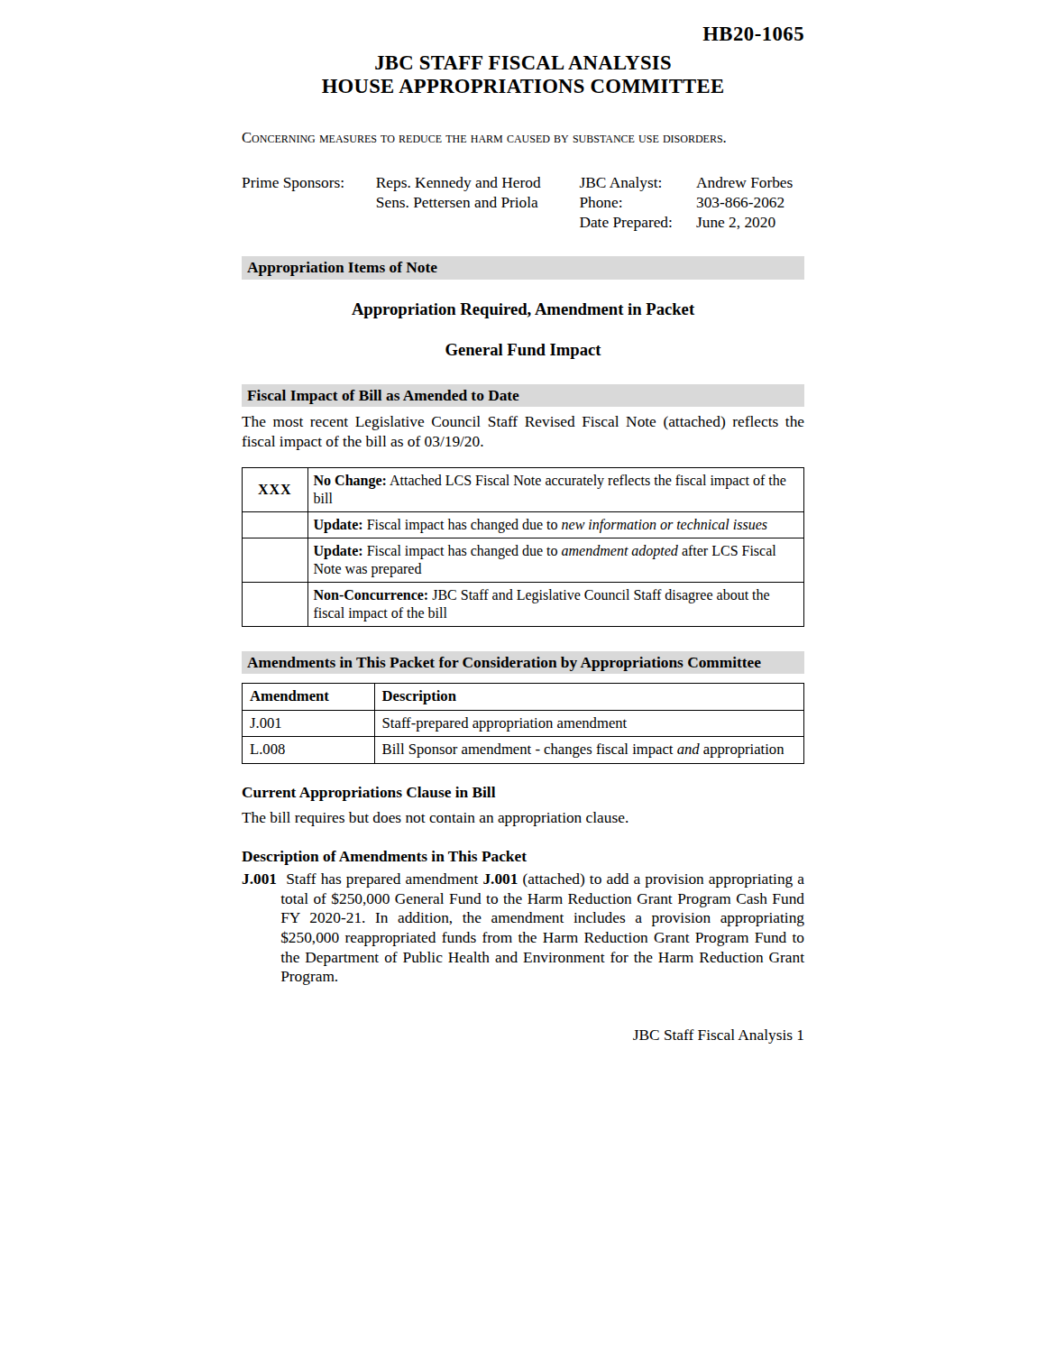HB20-1065
JBC STAFF FISCAL ANALYSIS
HOUSE APPROPRIATIONS COMMITTEE
Concerning measures to reduce the harm caused by substance use disorders.
| Prime Sponsors: | Reps. Kennedy and Herod | JBC Analyst: | Andrew Forbes |
| | Sens. Pettersen and Priola | Phone: | 303-866-2062 |
| | | Date Prepared: | June 2, 2020 |
Appropriation Items of Note
Appropriation Required, Amendment in Packet
General Fund Impact
Fiscal Impact of Bill as Amended to Date
The most recent Legislative Council Staff Revised Fiscal Note (attached) reflects the fiscal impact of the bill as of 03/19/20.
| XXX | No Change: Attached LCS Fiscal Note accurately reflects the fiscal impact of the bill |
| | Update: Fiscal impact has changed due to new information or technical issues |
| | Update: Fiscal impact has changed due to amendment adopted after LCS Fiscal Note was prepared |
| | Non-Concurrence: JBC Staff and Legislative Council Staff disagree about the fiscal impact of the bill |
Amendments in This Packet for Consideration by Appropriations Committee
| Amendment | Description |
| --- | --- |
| J.001 | Staff-prepared appropriation amendment |
| L.008 | Bill Sponsor amendment - changes fiscal impact and appropriation |
Current Appropriations Clause in Bill
The bill requires but does not contain an appropriation clause.
Description of Amendments in This Packet
J.001 Staff has prepared amendment J.001 (attached) to add a provision appropriating a total of $250,000 General Fund to the Harm Reduction Grant Program Cash Fund FY 2020-21. In addition, the amendment includes a provision appropriating $250,000 reappropriated funds from the Harm Reduction Grant Program Fund to the Department of Public Health and Environment for the Harm Reduction Grant Program.
JBC Staff Fiscal Analysis 1